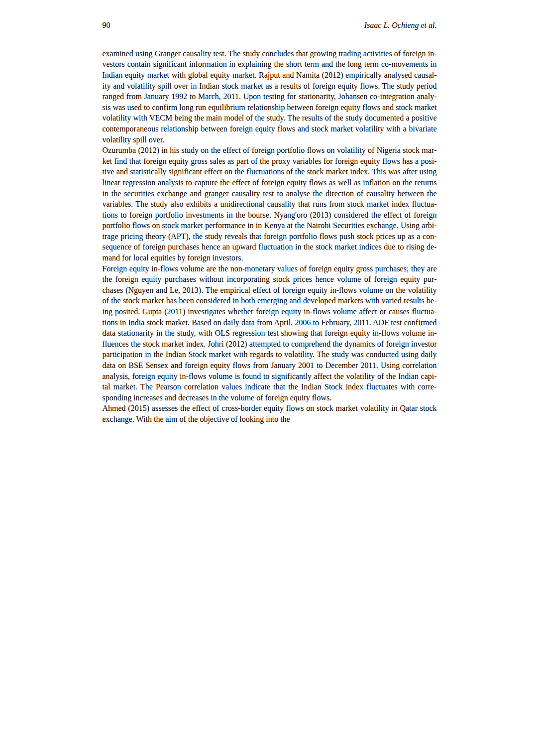90 Isaac L. Ochieng et al.
examined using Granger causality test. The study concludes that growing trading activities of foreign investors contain significant information in explaining the short term and the long term co-movements in Indian equity market with global equity market. Rajput and Namita (2012) empirically analysed causality and volatility spill over in Indian stock market as a results of foreign equity flows. The study period ranged from January 1992 to March, 2011. Upon testing for stationarity, Johansen co-integration analysis was used to confirm long run equilibrium relationship between foreign equity flows and stock market volatility with VECM being the main model of the study. The results of the study documented a positive contemporaneous relationship between foreign equity flows and stock market volatility with a bivariate volatility spill over.
Ozurumba (2012) in his study on the effect of foreign portfolio flows on volatility of Nigeria stock market find that foreign equity gross sales as part of the proxy variables for foreign equity flows has a positive and statistically significant effect on the fluctuations of the stock market index. This was after using linear regression analysis to capture the effect of foreign equity flows as well as inflation on the returns in the securities exchange and granger causality test to analyse the direction of causality between the variables. The study also exhibits a unidirectional causality that runs from stock market index fluctuations to foreign portfolio investments in the bourse. Nyang'oro (2013) considered the effect of foreign portfolio flows on stock market performance in in Kenya at the Nairobi Securities exchange. Using arbitrage pricing theory (APT), the study reveals that foreign portfolio flows push stock prices up as a consequence of foreign purchases hence an upward fluctuation in the stock market indices due to rising demand for local equities by foreign investors.
Foreign equity in-flows volume are the non-monetary values of foreign equity gross purchases; they are the foreign equity purchases without incorporating stock prices hence volume of foreign equity purchases (Nguyen and Le, 2013). The empirical effect of foreign equity in-flows volume on the volatility of the stock market has been considered in both emerging and developed markets with varied results being posited. Gupta (2011) investigates whether foreign equity in-flows volume affect or causes fluctuations in India stock market. Based on daily data from April, 2006 to February, 2011. ADF test confirmed data stationarity in the study, with OLS regression test showing that foreign equity in-flows volume influences the stock market index. Johri (2012) attempted to comprehend the dynamics of foreign investor participation in the Indian Stock market with regards to volatility. The study was conducted using daily data on BSE Sensex and foreign equity flows from January 2001 to December 2011. Using correlation analysis, foreign equity in-flows volume is found to significantly affect the volatility of the Indian capital market. The Pearson correlation values indicate that the Indian Stock index fluctuates with corresponding increases and decreases in the volume of foreign equity flows.
Ahmed (2015) assesses the effect of cross-border equity flows on stock market volatility in Qatar stock exchange. With the aim of the objective of looking into the